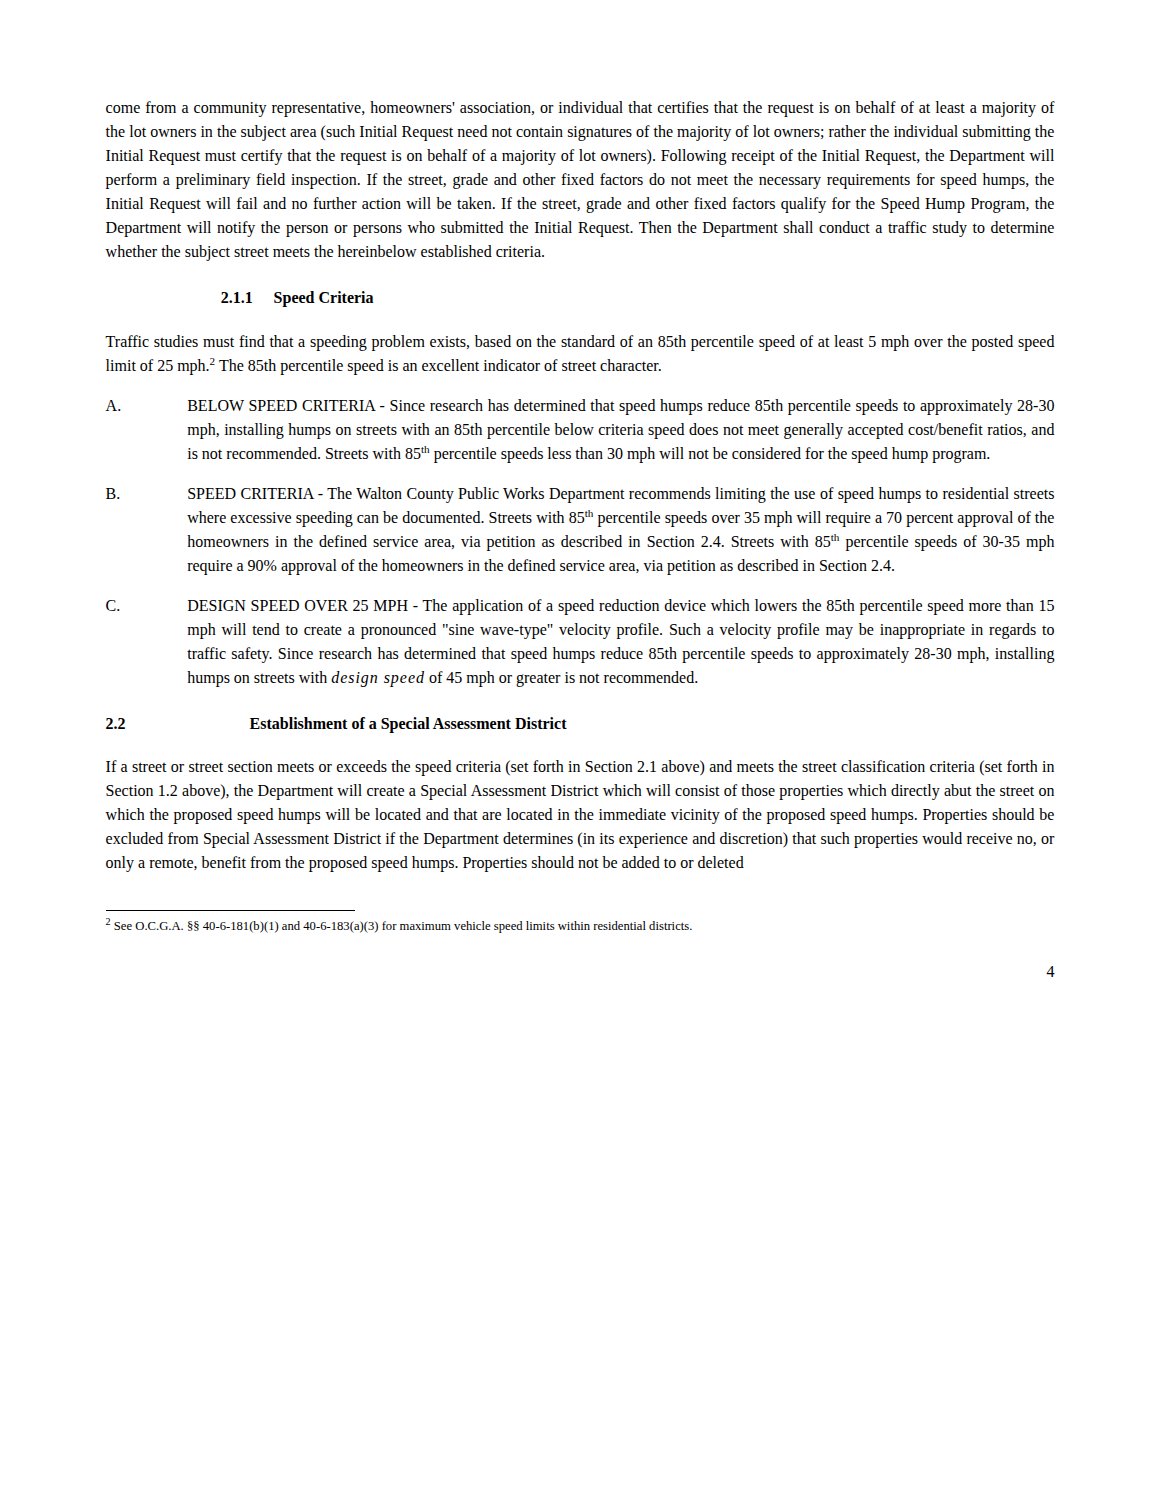come from a community representative, homeowners' association, or individual that certifies that the request is on behalf of at least a majority of the lot owners in the subject area (such Initial Request need not contain signatures of the majority of lot owners; rather the individual submitting the Initial Request must certify that the request is on behalf of a majority of lot owners). Following receipt of the Initial Request, the Department will perform a preliminary field inspection. If the street, grade and other fixed factors do not meet the necessary requirements for speed humps, the Initial Request will fail and no further action will be taken. If the street, grade and other fixed factors qualify for the Speed Hump Program, the Department will notify the person or persons who submitted the Initial Request. Then the Department shall conduct a traffic study to determine whether the subject street meets the hereinbelow established criteria.
2.1.1 Speed Criteria
Traffic studies must find that a speeding problem exists, based on the standard of an 85th percentile speed of at least 5 mph over the posted speed limit of 25 mph.2 The 85th percentile speed is an excellent indicator of street character.
A.
BELOW SPEED CRITERIA - Since research has determined that speed humps reduce 85th percentile speeds to approximately 28-30 mph, installing humps on streets with an 85th percentile below criteria speed does not meet generally accepted cost/benefit ratios, and is not recommended. Streets with 85th percentile speeds less than 30 mph will not be considered for the speed hump program.
B.
SPEED CRITERIA - The Walton County Public Works Department recommends limiting the use of speed humps to residential streets where excessive speeding can be documented. Streets with 85th percentile speeds over 35 mph will require a 70 percent approval of the homeowners in the defined service area, via petition as described in Section 2.4. Streets with 85th percentile speeds of 30-35 mph require a 90% approval of the homeowners in the defined service area, via petition as described in Section 2.4.
C.
DESIGN SPEED OVER 25 MPH - The application of a speed reduction device which lowers the 85th percentile speed more than 15 mph will tend to create a pronounced "sine wave-type" velocity profile. Such a velocity profile may be inappropriate in regards to traffic safety. Since research has determined that speed humps reduce 85th percentile speeds to approximately 28-30 mph, installing humps on streets with design speed of 45 mph or greater is not recommended.
2.2 Establishment of a Special Assessment District
If a street or street section meets or exceeds the speed criteria (set forth in Section 2.1 above) and meets the street classification criteria (set forth in Section 1.2 above), the Department will create a Special Assessment District which will consist of those properties which directly abut the street on which the proposed speed humps will be located and that are located in the immediate vicinity of the proposed speed humps. Properties should be excluded from Special Assessment District if the Department determines (in its experience and discretion) that such properties would receive no, or only a remote, benefit from the proposed speed humps. Properties should not be added to or deleted
2 See O.C.G.A. §§ 40-6-181(b)(1) and 40-6-183(a)(3) for maximum vehicle speed limits within residential districts.
4